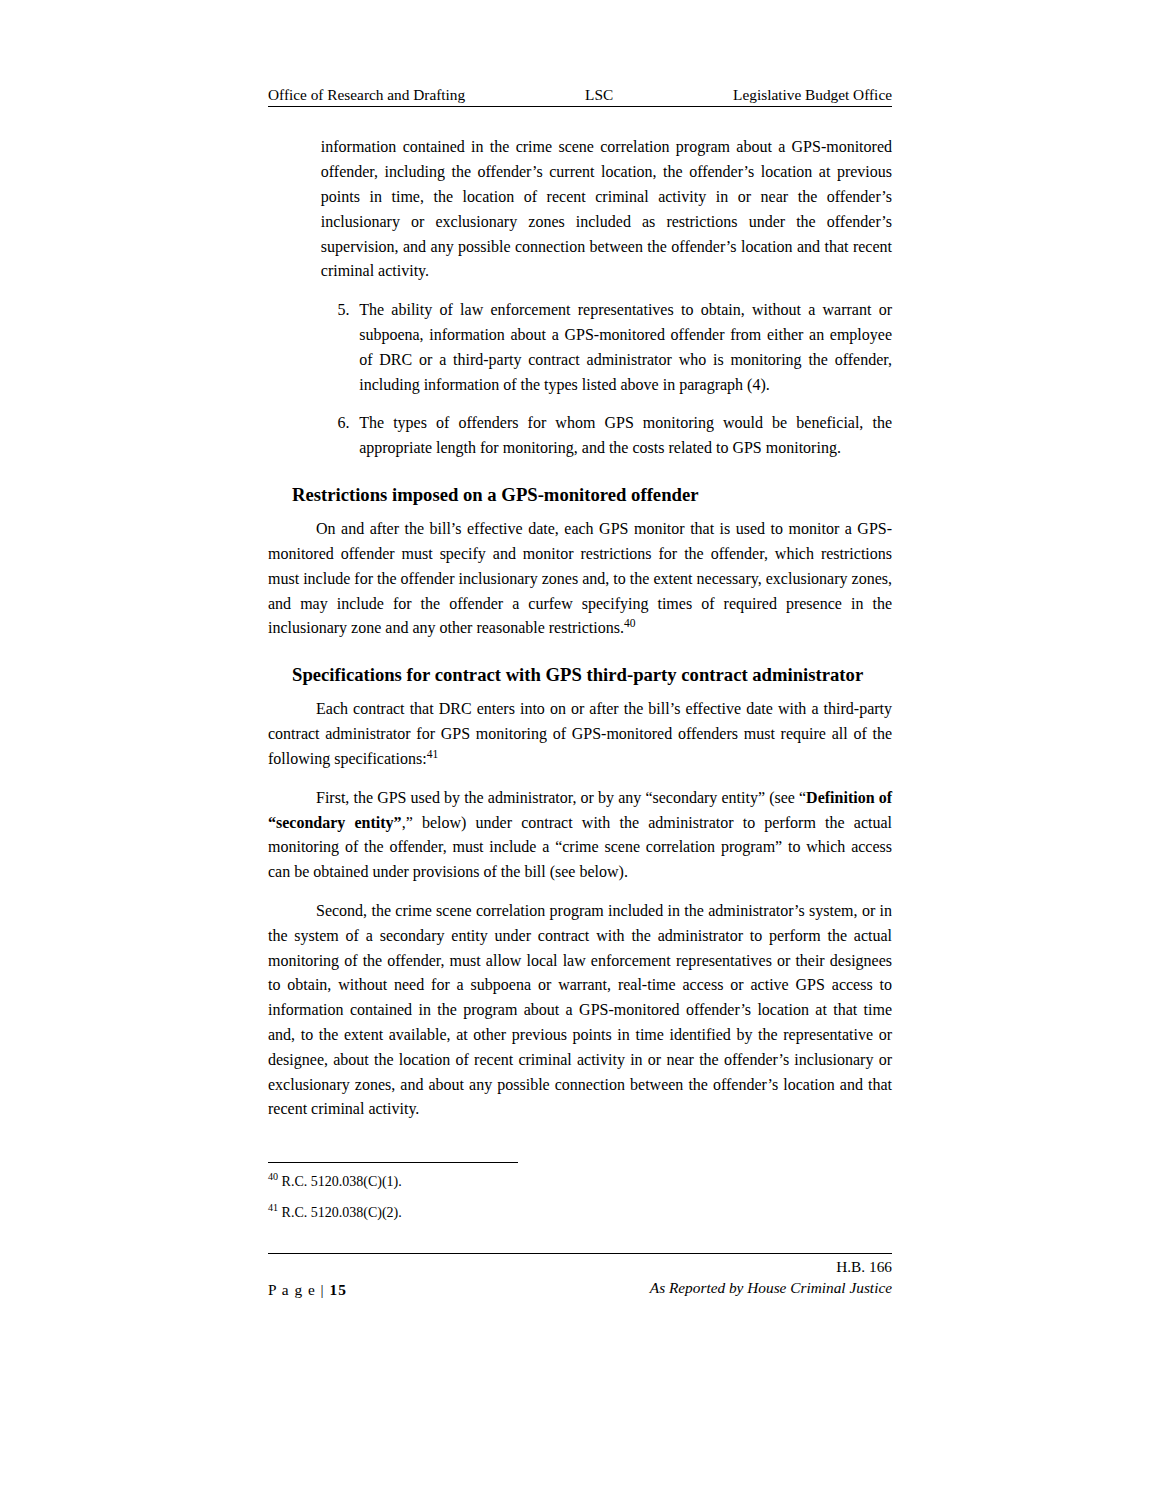Office of Research and Drafting
LSC
Legislative Budget Office
information contained in the crime scene correlation program about a GPS-monitored offender, including the offender’s current location, the offender’s location at previous points in time, the location of recent criminal activity in or near the offender’s inclusionary or exclusionary zones included as restrictions under the offender’s supervision, and any possible connection between the offender’s location and that recent criminal activity.
5. The ability of law enforcement representatives to obtain, without a warrant or subpoena, information about a GPS-monitored offender from either an employee of DRC or a third-party contract administrator who is monitoring the offender, including information of the types listed above in paragraph (4).
6. The types of offenders for whom GPS monitoring would be beneficial, the appropriate length for monitoring, and the costs related to GPS monitoring.
Restrictions imposed on a GPS-monitored offender
On and after the bill’s effective date, each GPS monitor that is used to monitor a GPS-monitored offender must specify and monitor restrictions for the offender, which restrictions must include for the offender inclusionary zones and, to the extent necessary, exclusionary zones, and may include for the offender a curfew specifying times of required presence in the inclusionary zone and any other reasonable restrictions.40
Specifications for contract with GPS third-party contract administrator
Each contract that DRC enters into on or after the bill’s effective date with a third-party contract administrator for GPS monitoring of GPS-monitored offenders must require all of the following specifications:41
First, the GPS used by the administrator, or by any “secondary entity” (see “Definition of “secondary entity”,” below) under contract with the administrator to perform the actual monitoring of the offender, must include a “crime scene correlation program” to which access can be obtained under provisions of the bill (see below).
Second, the crime scene correlation program included in the administrator’s system, or in the system of a secondary entity under contract with the administrator to perform the actual monitoring of the offender, must allow local law enforcement representatives or their designees to obtain, without need for a subpoena or warrant, real-time access or active GPS access to information contained in the program about a GPS-monitored offender’s location at that time and, to the extent available, at other previous points in time identified by the representative or designee, about the location of recent criminal activity in or near the offender’s inclusionary or exclusionary zones, and about any possible connection between the offender’s location and that recent criminal activity.
40 R.C. 5120.038(C)(1).
41 R.C. 5120.038(C)(2).
P a g e | 15
H.B. 166
As Reported by House Criminal Justice